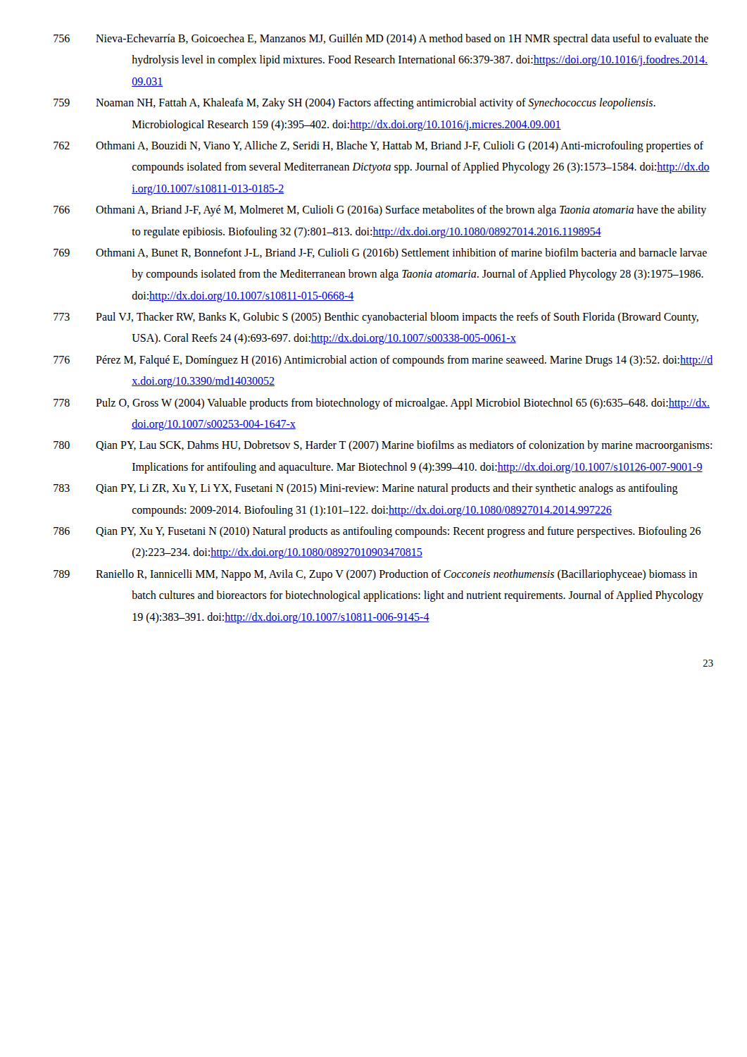756
Nieva-Echevarría B, Goicoechea E, Manzanos MJ, Guillén MD (2014) A method based on 1H NMR spectral data useful to evaluate the hydrolysis level in complex lipid mixtures. Food Research International 66:379-387. doi:https://doi.org/10.1016/j.foodres.2014.09.031
759
Noaman NH, Fattah A, Khaleafa M, Zaky SH (2004) Factors affecting antimicrobial activity of Synechococcus leopoliensis. Microbiological Research 159 (4):395–402. doi:http://dx.doi.org/10.1016/j.micres.2004.09.001
762
Othmani A, Bouzidi N, Viano Y, Alliche Z, Seridi H, Blache Y, Hattab M, Briand J-F, Culioli G (2014) Anti-microfouling properties of compounds isolated from several Mediterranean Dictyota spp. Journal of Applied Phycology 26 (3):1573–1584. doi:http://dx.doi.org/10.1007/s10811-013-0185-2
766
Othmani A, Briand J-F, Ayé M, Molmeret M, Culioli G (2016a) Surface metabolites of the brown alga Taonia atomaria have the ability to regulate epibiosis. Biofouling 32 (7):801–813. doi:http://dx.doi.org/10.1080/08927014.2016.1198954
769
Othmani A, Bunet R, Bonnefont J-L, Briand J-F, Culioli G (2016b) Settlement inhibition of marine biofilm bacteria and barnacle larvae by compounds isolated from the Mediterranean brown alga Taonia atomaria. Journal of Applied Phycology 28 (3):1975–1986. doi:http://dx.doi.org/10.1007/s10811-015-0668-4
773
Paul VJ, Thacker RW, Banks K, Golubic S (2005) Benthic cyanobacterial bloom impacts the reefs of South Florida (Broward County, USA). Coral Reefs 24 (4):693-697. doi:http://dx.doi.org/10.1007/s00338-005-0061-x
776
Pérez M, Falqué E, Domínguez H (2016) Antimicrobial action of compounds from marine seaweed. Marine Drugs 14 (3):52. doi:http://dx.doi.org/10.3390/md14030052
778
Pulz O, Gross W (2004) Valuable products from biotechnology of microalgae. Appl Microbiol Biotechnol 65 (6):635–648. doi:http://dx.doi.org/10.1007/s00253-004-1647-x
780
Qian PY, Lau SCK, Dahms HU, Dobretsov S, Harder T (2007) Marine biofilms as mediators of colonization by marine macroorganisms: Implications for antifouling and aquaculture. Mar Biotechnol 9 (4):399–410. doi:http://dx.doi.org/10.1007/s10126-007-9001-9
783
Qian PY, Li ZR, Xu Y, Li YX, Fusetani N (2015) Mini-review: Marine natural products and their synthetic analogs as antifouling compounds: 2009-2014. Biofouling 31 (1):101–122. doi:http://dx.doi.org/10.1080/08927014.2014.997226
786
Qian PY, Xu Y, Fusetani N (2010) Natural products as antifouling compounds: Recent progress and future perspectives. Biofouling 26 (2):223–234. doi:http://dx.doi.org/10.1080/08927010903470815
789
Raniello R, Iannicelli MM, Nappo M, Avila C, Zupo V (2007) Production of Cocconeis neothumensis (Bacillariophyceae) biomass in batch cultures and bioreactors for biotechnological applications: light and nutrient requirements. Journal of Applied Phycology 19 (4):383–391. doi:http://dx.doi.org/10.1007/s10811-006-9145-4
23